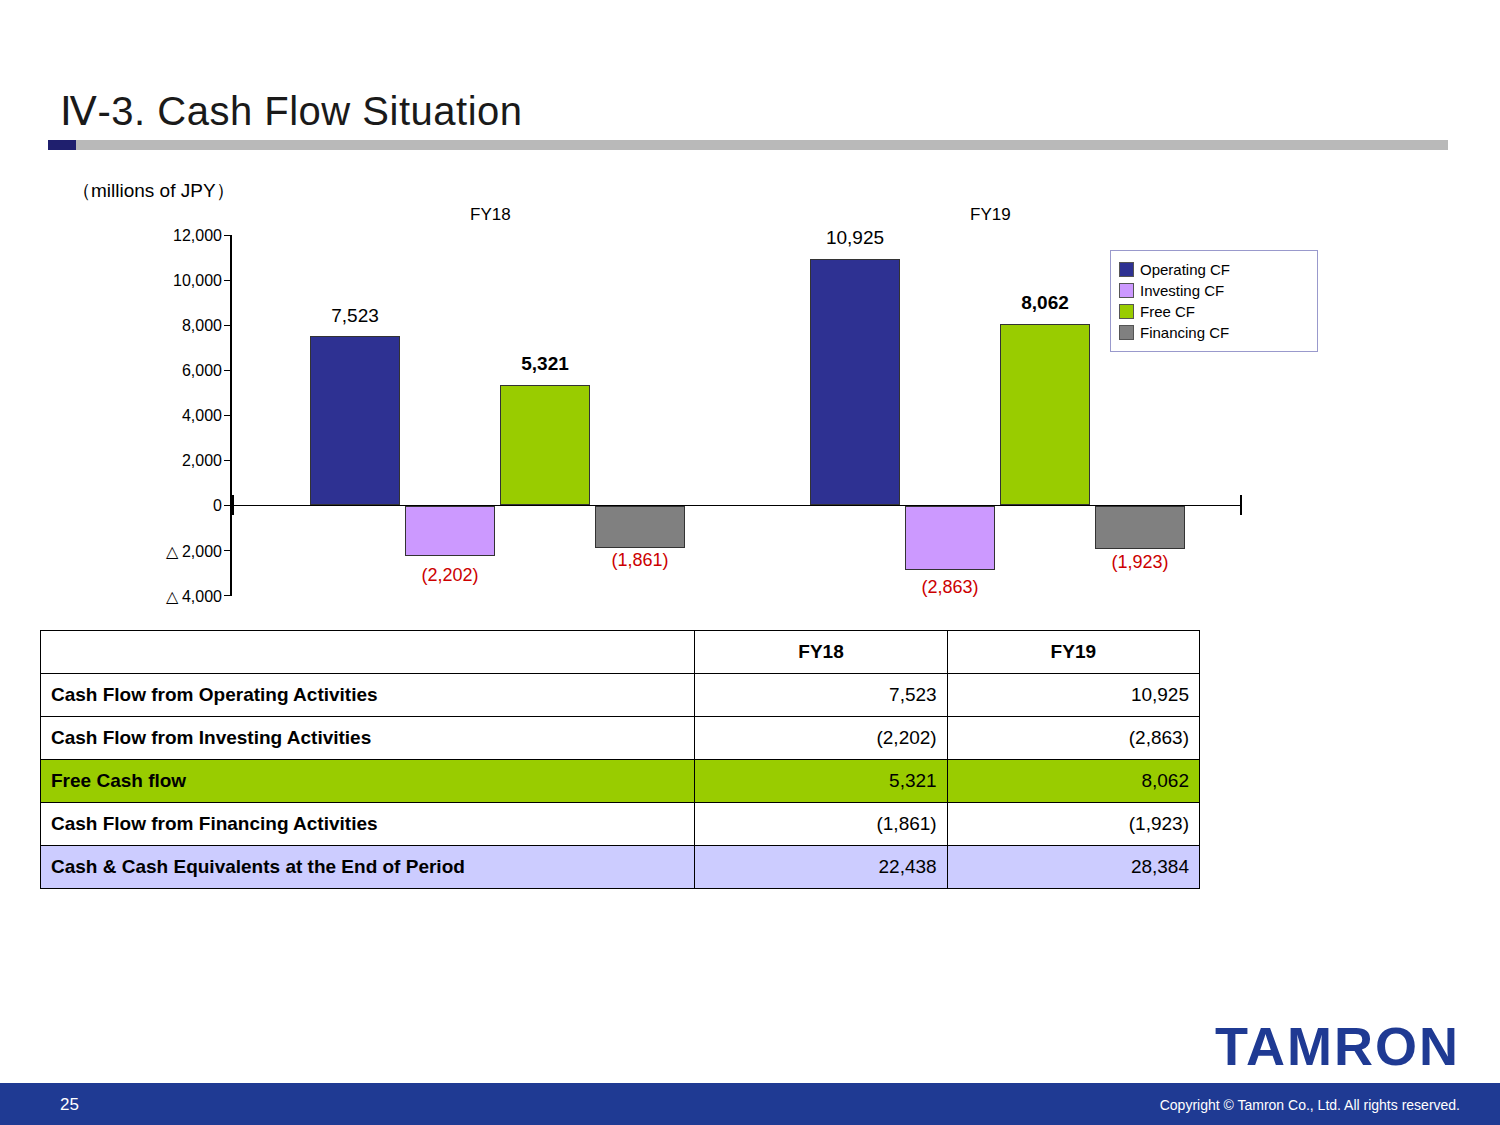Ⅳ-3. Cash Flow Situation
（millions of JPY）
FY18
FY19
12,000
10,000
8,000
6,000
4,000
2,000
0
△ 2,000
△ 4,000
7,523
(2,202)
5,321
(1,861)
10,925
(2,863)
8,062
(1,923)
Operating CF
Investing CF
Free CF
Financing CF
| | FY18 | FY19 |
| --- | --- | --- |
| Cash Flow from Operating Activities | 7,523 | 10,925 |
| Cash Flow from Investing Activities | (2,202) | (2,863) |
| Free Cash flow | 5,321 | 8,062 |
| Cash Flow from Financing Activities | (1,861) | (1,923) |
| Cash & Cash Equivalents at the End of Period | 22,438 | 28,384 |
TAMRON
25
Copyright © Tamron Co., Ltd. All rights reserved.